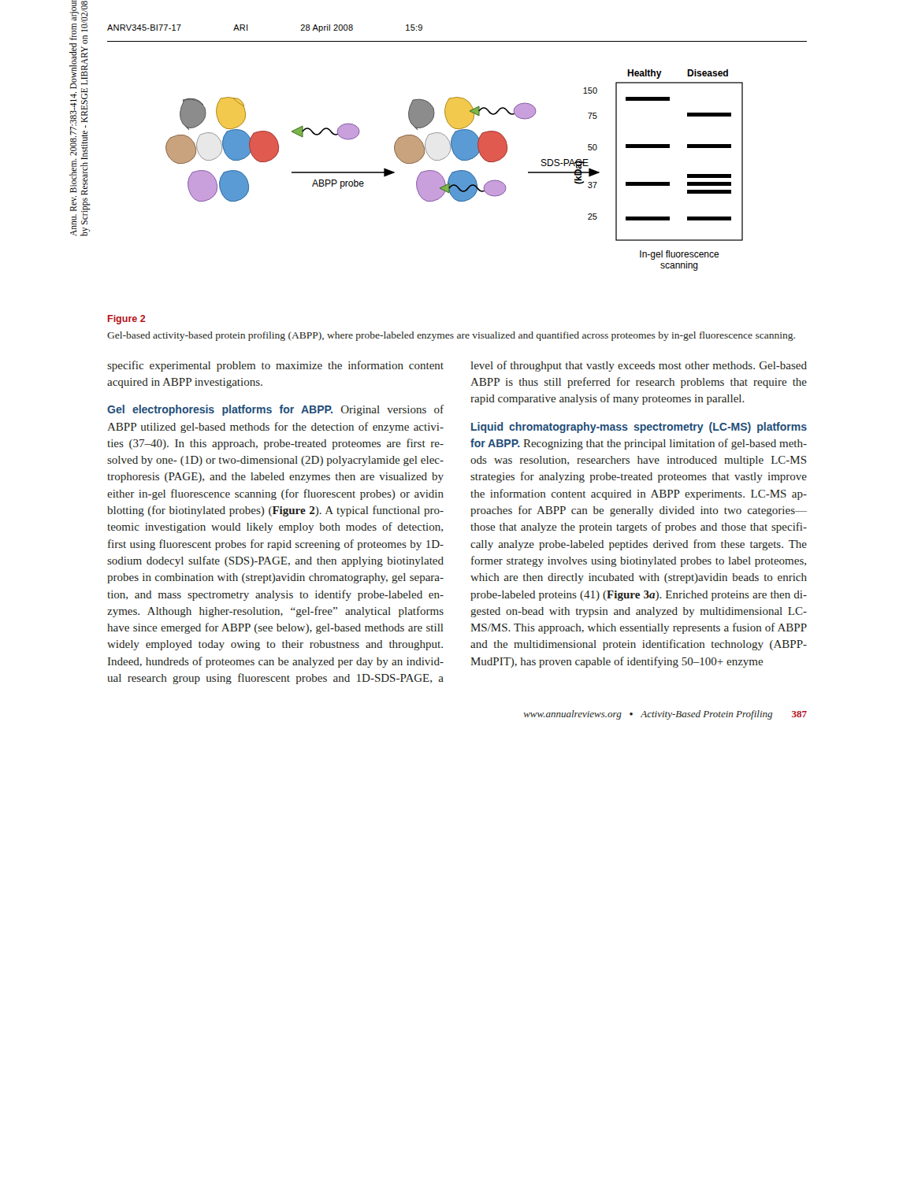ANRV345-BI77-17 ARI 28 April 2008 15:9
Annu. Rev. Biochem. 2008.77:383-414. Downloaded from arjournals.annualreviews.org by Scripps Research Institute - KRESGE LIBRARY on 10/02/08. For personal use only.
ABPP probe SDS-PAGE Healthy Diseased 150 75 50 37 25 (kDa) In-gel fluorescence scanning
Figure 2 Gel-based activity-based protein profiling (ABPP), where probe-labeled enzymes are visualized and quantified across proteomes by in-gel fluorescence scanning.
specific experimental problem to maximize the information content acquired in ABPP investigations.
Gel electrophoresis platforms for ABPP.
Original versions of ABPP utilized gel-based methods for the detection of enzyme activities (37–40). In this approach, probe-treated proteomes are first resolved by one- (1D) or two-dimensional (2D) polyacrylamide gel electrophoresis (PAGE), and the labeled enzymes then are visualized by either in-gel fluorescence scanning (for fluorescent probes) or avidin blotting (for biotinylated probes) (Figure 2). A typical functional proteomic investigation would likely employ both modes of detection, first using fluorescent probes for rapid screening of proteomes by 1D-sodium dodecyl sulfate (SDS)-PAGE, and then applying biotinylated probes in combination with (strept)avidin chromatography, gel separation, and mass spectrometry analysis to identify probe-labeled enzymes. Although higher-resolution, “gel-free” analytical platforms have since emerged for ABPP (see below), gel-based methods are still widely employed today owing to their robustness and throughput. Indeed, hundreds of proteomes can be analyzed per day by an individual research group using fluorescent probes and 1D-SDS-PAGE, a level of throughput that vastly exceeds most other methods. Gel-based ABPP is thus still preferred for research problems that require the rapid comparative analysis of many proteomes in parallel.
Liquid chromatography-mass spectrometry (LC-MS) platforms for ABPP.
Recognizing that the principal limitation of gel-based methods was resolution, researchers have introduced multiple LC-MS strategies for analyzing probe-treated proteomes that vastly improve the information content acquired in ABPP experiments. LC-MS approaches for ABPP can be generally divided into two categories—those that analyze the protein targets of probes and those that specifically analyze probe-labeled peptides derived from these targets. The former strategy involves using biotinylated probes to label proteomes, which are then directly incubated with (strept)avidin beads to enrich probe-labeled proteins (41) (Figure 3a). Enriched proteins are then digested on-bead with trypsin and analyzed by multidimensional LC-MS/MS. This approach, which essentially represents a fusion of ABPP and the multidimensional protein identification technology (ABPP-MudPIT), has proven capable of identifying 50–100+ enzyme
www.annualreviews.org • Activity-Based Protein Profiling 387